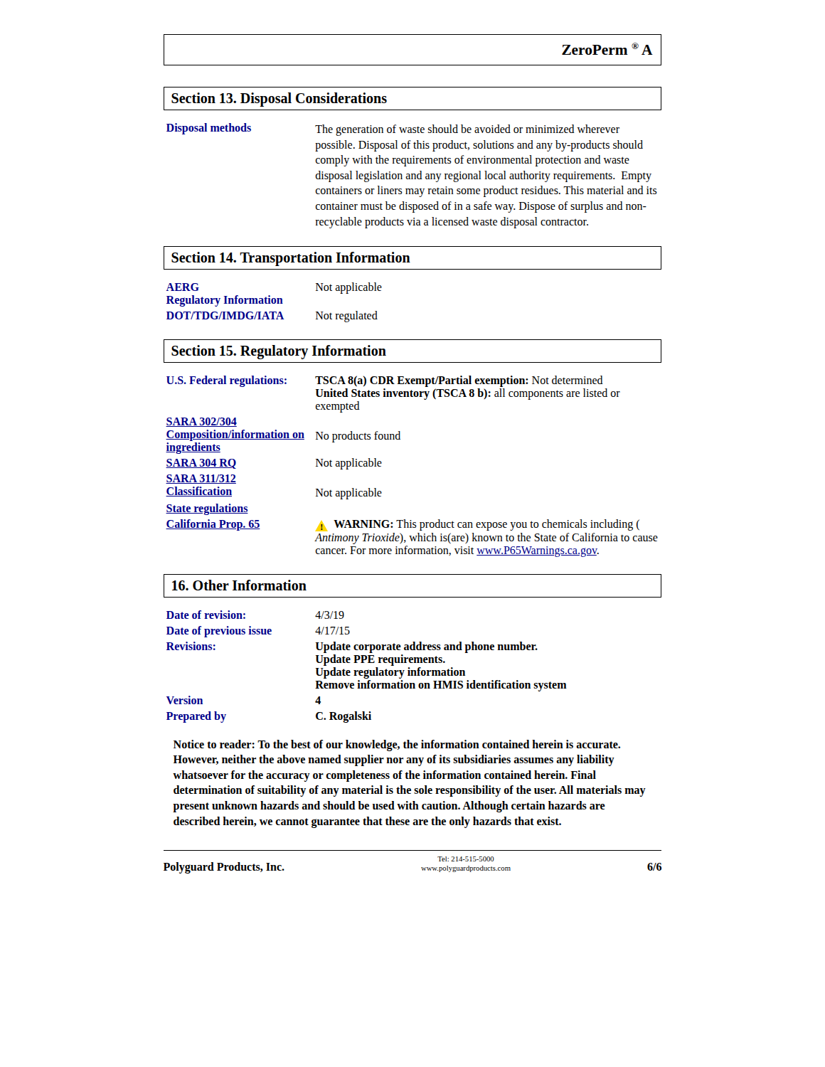ZeroPerm ® A
Section 13. Disposal Considerations
| Disposal methods | The generation of waste should be avoided or minimized wherever possible. Disposal of this product, solutions and any by-products should comply with the requirements of environmental protection and waste disposal legislation and any regional local authority requirements. Empty containers or liners may retain some product residues. This material and its container must be disposed of in a safe way. Dispose of surplus and non-recyclable products via a licensed waste disposal contractor. |
Section 14. Transportation Information
| AERG Regulatory Information | Not applicable |
| DOT/TDG/IMDG/IATA | Not regulated |
Section 15. Regulatory Information
| U.S. Federal regulations: | TSCA 8(a) CDR Exempt/Partial exemption: Not determined United States inventory (TSCA 8 b): all components are listed or exempted |
| SARA 302/304 Composition/information on ingredients | No products found |
| SARA 304 RQ | Not applicable |
| SARA 311/312 Classification | Not applicable |
| State regulations | |
| California Prop. 65 | WARNING: This product can expose you to chemicals including ( Antimony Trioxide ), which is(are) known to the State of California to cause cancer. For more information, visit www.P65Warnings.ca.gov . |
16. Other Information
| Date of revision: | 4/3/19 |
| Date of previous issue | 4/17/15 |
| Revisions: | Update corporate address and phone number. Update PPE requirements. Update regulatory information Remove information on HMIS identification system |
| Version | 4 |
| Prepared by | C. Rogalski |
Notice to reader: To the best of our knowledge, the information contained herein is accurate. However, neither the above named supplier nor any of its subsidiaries assumes any liability whatsoever for the accuracy or completeness of the information contained herein. Final determination of suitability of any material is the sole responsibility of the user. All materials may present unknown hazards and should be used with caution. Although certain hazards are described herein, we cannot guarantee that these are the only hazards that exist.
Polyguard Products, Inc.
Tel: 214-515-5000
www.polyguardproducts.com
6/6